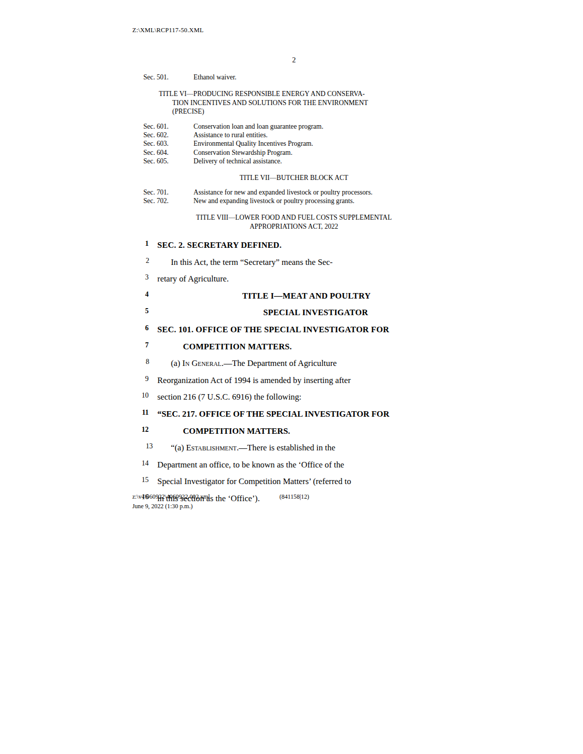Z:\XML\RCP117-50.XML
2
Sec. 501. Ethanol waiver.
TITLE VI—PRODUCING RESPONSIBLE ENERGY AND CONSERVA-TION INCENTIVES AND SOLUTIONS FOR THE ENVIRONMENT(PRECISE)
Sec. 601. Conservation loan and loan guarantee program.
Sec. 602. Assistance to rural entities.
Sec. 603. Environmental Quality Incentives Program.
Sec. 604. Conservation Stewardship Program.
Sec. 605. Delivery of technical assistance.
TITLE VII—BUTCHER BLOCK ACT
Sec. 701. Assistance for new and expanded livestock or poultry processors.
Sec. 702. New and expanding livestock or poultry processing grants.
TITLE VIII—LOWER FOOD AND FUEL COSTS SUPPLEMENTAL
APPROPRIATIONS ACT, 2022
SEC. 2. SECRETARY DEFINED.
In this Act, the term “Secretary” means the Sec-
retary of Agriculture.
TITLE I—MEAT AND POULTRY
SPECIAL INVESTIGATOR
SEC. 101. OFFICE OF THE SPECIAL INVESTIGATOR FOR
COMPETITION MATTERS.
(a) In General.—The Department of Agriculture
Reorganization Act of 1994 is amended by inserting after
section 216 (7 U.S.C. 6916) the following:
“SEC. 217. OFFICE OF THE SPECIAL INVESTIGATOR FOR
COMPETITION MATTERS.
“(a) Establishment.—There is established in the
Department an office, to be known as the ‘Office of the
Special Investigator for Competition Matters’ (referred to
in this section as the ‘Office’).
z:\v4\060922\4060922.002.xml(841158|12)
June 9, 2022 (1:30 p.m.)